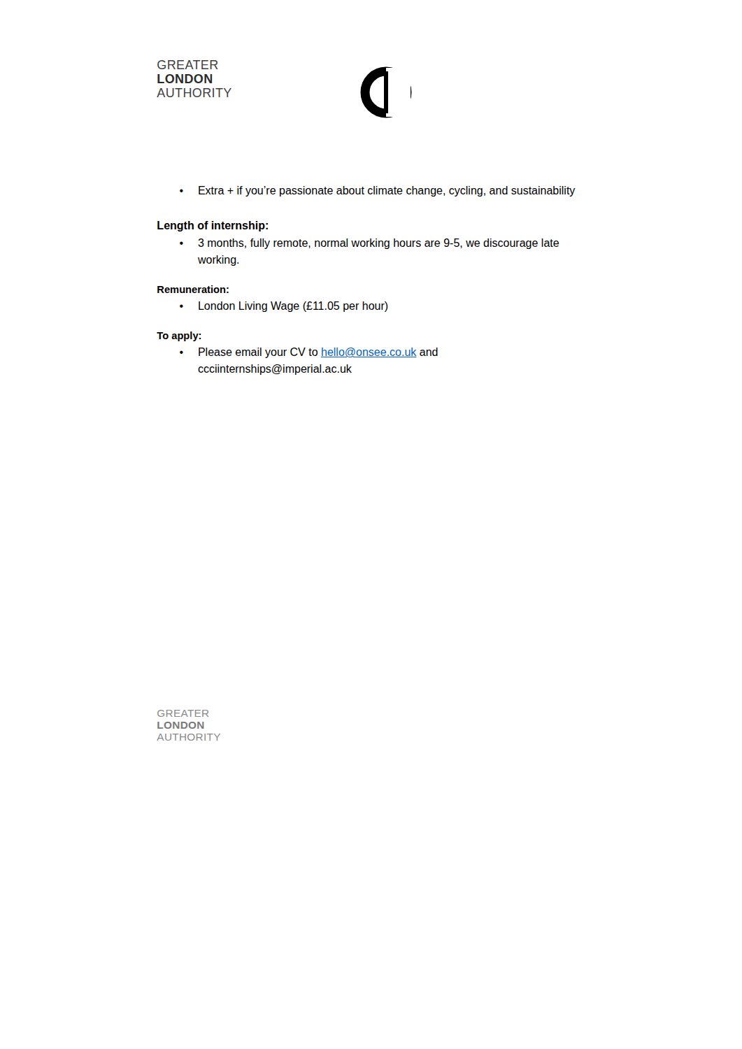Greater
London
Authority
Extra + if you’re passionate about climate change, cycling, and sustainability
Length of internship:
3 months, fully remote, normal working hours are 9-5, we discourage late working.
Remuneration:
London Living Wage (£11.05 per hour)
To apply:
Please email your CV to hello@onsee.co.uk and ccciinternships@imperial.ac.uk
Greater
London
Authority